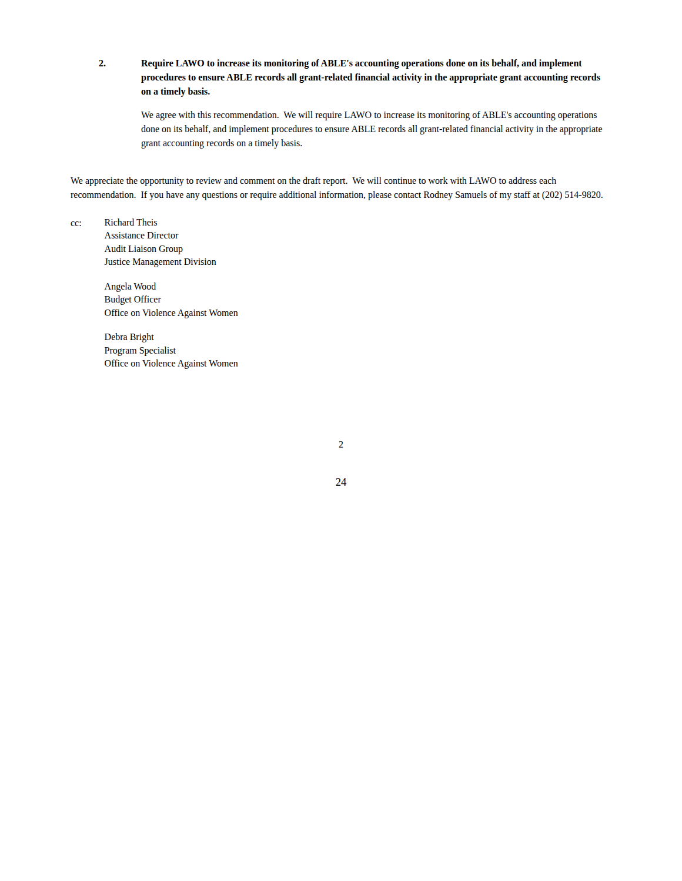2.
Require LAWO to increase its monitoring of ABLE's accounting operations done on its behalf, and implement procedures to ensure ABLE records all grant-related financial activity in the appropriate grant accounting records on a timely basis.
We agree with this recommendation. We will require LAWO to increase its monitoring of ABLE's accounting operations done on its behalf, and implement procedures to ensure ABLE records all grant-related financial activity in the appropriate grant accounting records on a timely basis.
We appreciate the opportunity to review and comment on the draft report. We will continue to work with LAWO to address each recommendation. If you have any questions or require additional information, please contact Rodney Samuels of my staff at (202) 514-9820.
cc:
Richard Theis
Assistance Director
Audit Liaison Group
Justice Management Division
Angela Wood
Budget Officer
Office on Violence Against Women
Debra Bright
Program Specialist
Office on Violence Against Women
2
24